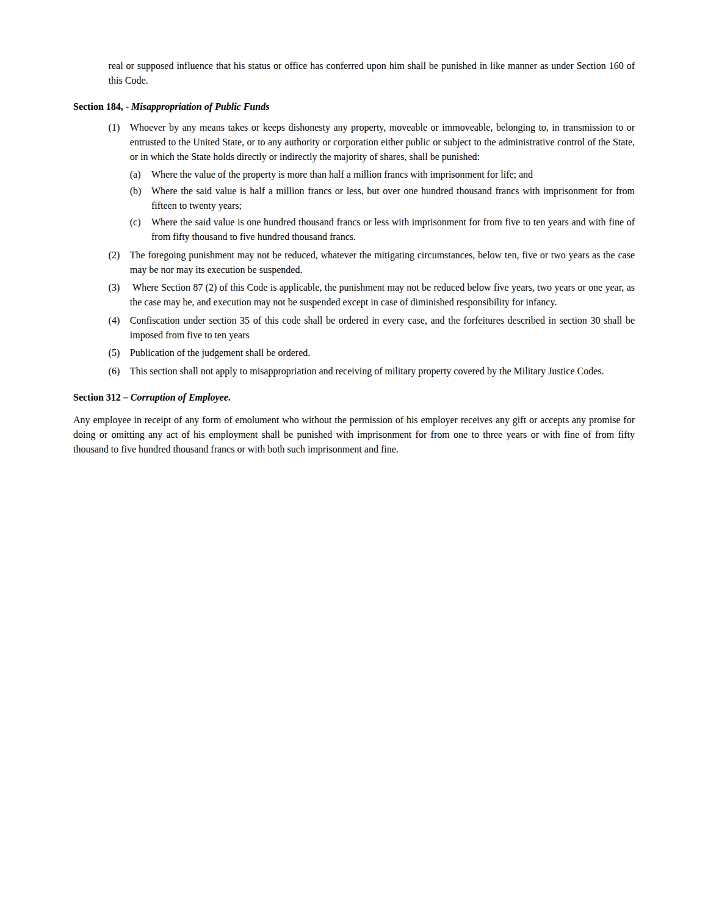real or supposed influence that his status or office has conferred upon him shall be punished in like manner as under Section 160 of this Code.
Section 184, - Misappropriation of Public Funds
Whoever by any means takes or keeps dishonesty any property, moveable or immoveable, belonging to, in transmission to or entrusted to the United State, or to any authority or corporation either public or subject to the administrative control of the State, or in which the State holds directly or indirectly the majority of shares, shall be punished:
Where the value of the property is more than half a million francs with imprisonment for life; and
Where the said value is half a million francs or less, but over one hundred thousand francs with imprisonment for from fifteen to twenty years;
Where the said value is one hundred thousand francs or less with imprisonment for from five to ten years and with fine of from fifty thousand to five hundred thousand francs.
The foregoing punishment may not be reduced, whatever the mitigating circumstances, below ten, five or two years as the case may be nor may its execution be suspended.
Where Section 87 (2) of this Code is applicable, the punishment may not be reduced below five years, two years or one year, as the case may be, and execution may not be suspended except in case of diminished responsibility for infancy.
Confiscation under section 35 of this code shall be ordered in every case, and the forfeitures described in section 30 shall be imposed from five to ten years
Publication of the judgement shall be ordered.
This section shall not apply to misappropriation and receiving of military property covered by the Military Justice Codes.
Section 312 – Corruption of Employee.
Any employee in receipt of any form of emolument who without the permission of his employer receives any gift or accepts any promise for doing or omitting any act of his employment shall be punished with imprisonment for from one to three years or with fine of from fifty thousand to five hundred thousand francs or with both such imprisonment and fine.